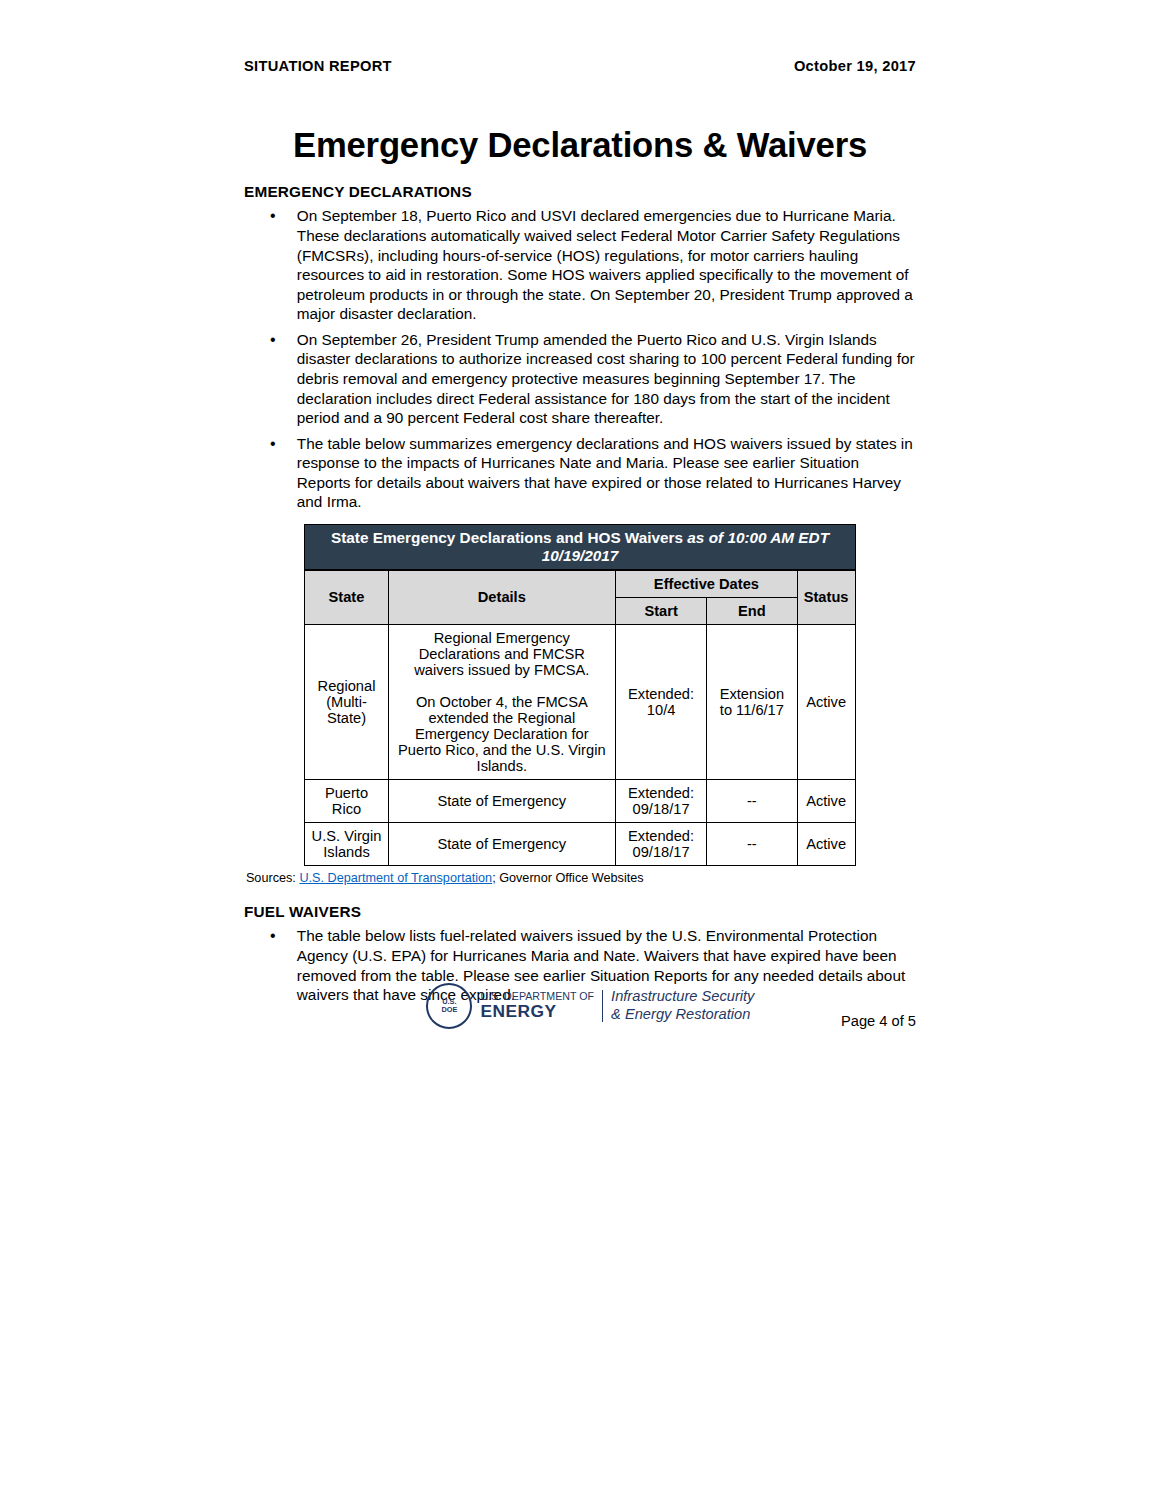SITUATION REPORT October 19, 2017
Emergency Declarations & Waivers
EMERGENCY DECLARATIONS
On September 18, Puerto Rico and USVI declared emergencies due to Hurricane Maria. These declarations automatically waived select Federal Motor Carrier Safety Regulations (FMCSRs), including hours-of-service (HOS) regulations, for motor carriers hauling resources to aid in restoration. Some HOS waivers applied specifically to the movement of petroleum products in or through the state. On September 20, President Trump approved a major disaster declaration.
On September 26, President Trump amended the Puerto Rico and U.S. Virgin Islands disaster declarations to authorize increased cost sharing to 100 percent Federal funding for debris removal and emergency protective measures beginning September 17. The declaration includes direct Federal assistance for 180 days from the start of the incident period and a 90 percent Federal cost share thereafter.
The table below summarizes emergency declarations and HOS waivers issued by states in response to the impacts of Hurricanes Nate and Maria. Please see earlier Situation Reports for details about waivers that have expired or those related to Hurricanes Harvey and Irma.
State Emergency Declarations and HOS Waivers as of 10:00 AM EDT 10/19/2017
| State | Details | Effective Dates | Status |
| --- | --- | --- | --- |
| Start | End |
| Regional (Multi-State) | Regional Emergency Declarations and FMCSR waivers issued by FMCSA. On October 4, the FMCSA extended the Regional Emergency Declaration for Puerto Rico, and the U.S. Virgin Islands. | Extended: 10/4 | Extension to 11/6/17 | Active |
| Puerto Rico | State of Emergency | Extended: 09/18/17 | -- | Active |
| U.S. Virgin Islands | State of Emergency | Extended: 09/18/17 | -- | Active |
Sources: U.S. Department of Transportation; Governor Office Websites
FUEL WAIVERS
The table below lists fuel-related waivers issued by the U.S. Environmental Protection Agency (U.S. EPA) for Hurricanes Maria and Nate. Waivers that have expired have been removed from the table. Please see earlier Situation Reports for any needed details about waivers that have since expired.
U.S.
DOE
U.S. DEPARTMENT OF
ENERGY
Infrastructure Security
& Energy Restoration
Page 4 of 5